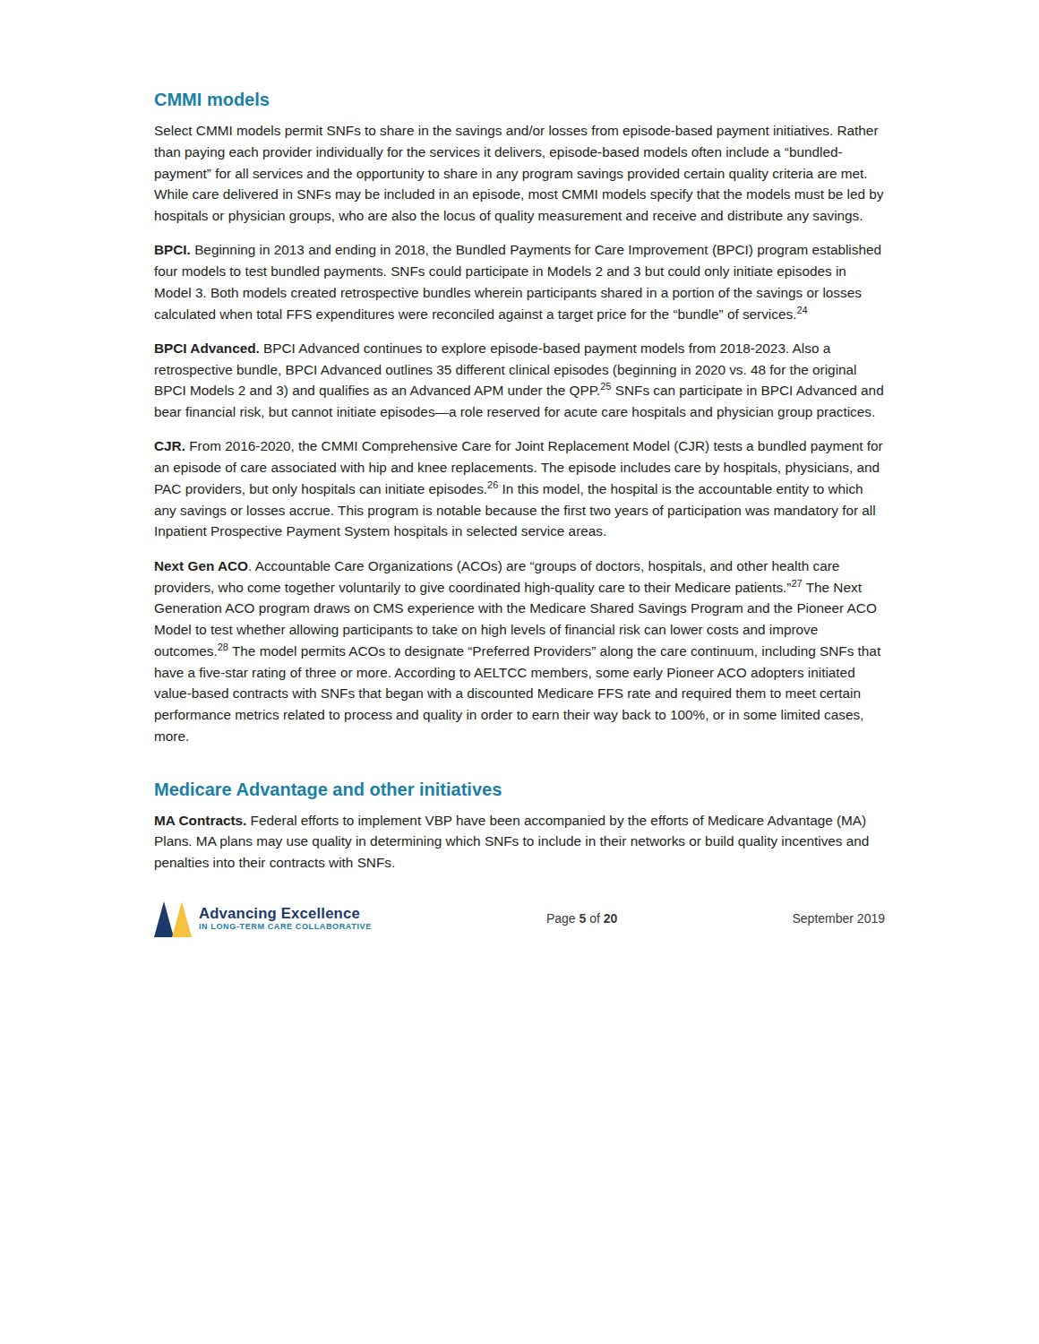CMMI models
Select CMMI models permit SNFs to share in the savings and/or losses from episode-based payment initiatives. Rather than paying each provider individually for the services it delivers, episode-based models often include a “bundled-payment” for all services and the opportunity to share in any program savings provided certain quality criteria are met. While care delivered in SNFs may be included in an episode, most CMMI models specify that the models must be led by hospitals or physician groups, who are also the locus of quality measurement and receive and distribute any savings.
BPCI. Beginning in 2013 and ending in 2018, the Bundled Payments for Care Improvement (BPCI) program established four models to test bundled payments. SNFs could participate in Models 2 and 3 but could only initiate episodes in Model 3. Both models created retrospective bundles wherein participants shared in a portion of the savings or losses calculated when total FFS expenditures were reconciled against a target price for the “bundle” of services.24
BPCI Advanced. BPCI Advanced continues to explore episode-based payment models from 2018-2023. Also a retrospective bundle, BPCI Advanced outlines 35 different clinical episodes (beginning in 2020 vs. 48 for the original BPCI Models 2 and 3) and qualifies as an Advanced APM under the QPP.25 SNFs can participate in BPCI Advanced and bear financial risk, but cannot initiate episodes—a role reserved for acute care hospitals and physician group practices.
CJR. From 2016-2020, the CMMI Comprehensive Care for Joint Replacement Model (CJR) tests a bundled payment for an episode of care associated with hip and knee replacements. The episode includes care by hospitals, physicians, and PAC providers, but only hospitals can initiate episodes.26 In this model, the hospital is the accountable entity to which any savings or losses accrue. This program is notable because the first two years of participation was mandatory for all Inpatient Prospective Payment System hospitals in selected service areas.
Next Gen ACO. Accountable Care Organizations (ACOs) are “groups of doctors, hospitals, and other health care providers, who come together voluntarily to give coordinated high-quality care to their Medicare patients.”27 The Next Generation ACO program draws on CMS experience with the Medicare Shared Savings Program and the Pioneer ACO Model to test whether allowing participants to take on high levels of financial risk can lower costs and improve outcomes.28 The model permits ACOs to designate “Preferred Providers” along the care continuum, including SNFs that have a five-star rating of three or more. According to AELTCC members, some early Pioneer ACO adopters initiated value-based contracts with SNFs that began with a discounted Medicare FFS rate and required them to meet certain performance metrics related to process and quality in order to earn their way back to 100%, or in some limited cases, more.
Medicare Advantage and other initiatives
MA Contracts. Federal efforts to implement VBP have been accompanied by the efforts of Medicare Advantage (MA) Plans. MA plans may use quality in determining which SNFs to include in their networks or build quality incentives and penalties into their contracts with SNFs.
Advancing Excellence
IN LONG-TERM CARE COLLABORATIVE
Page 5 of 20
September 2019